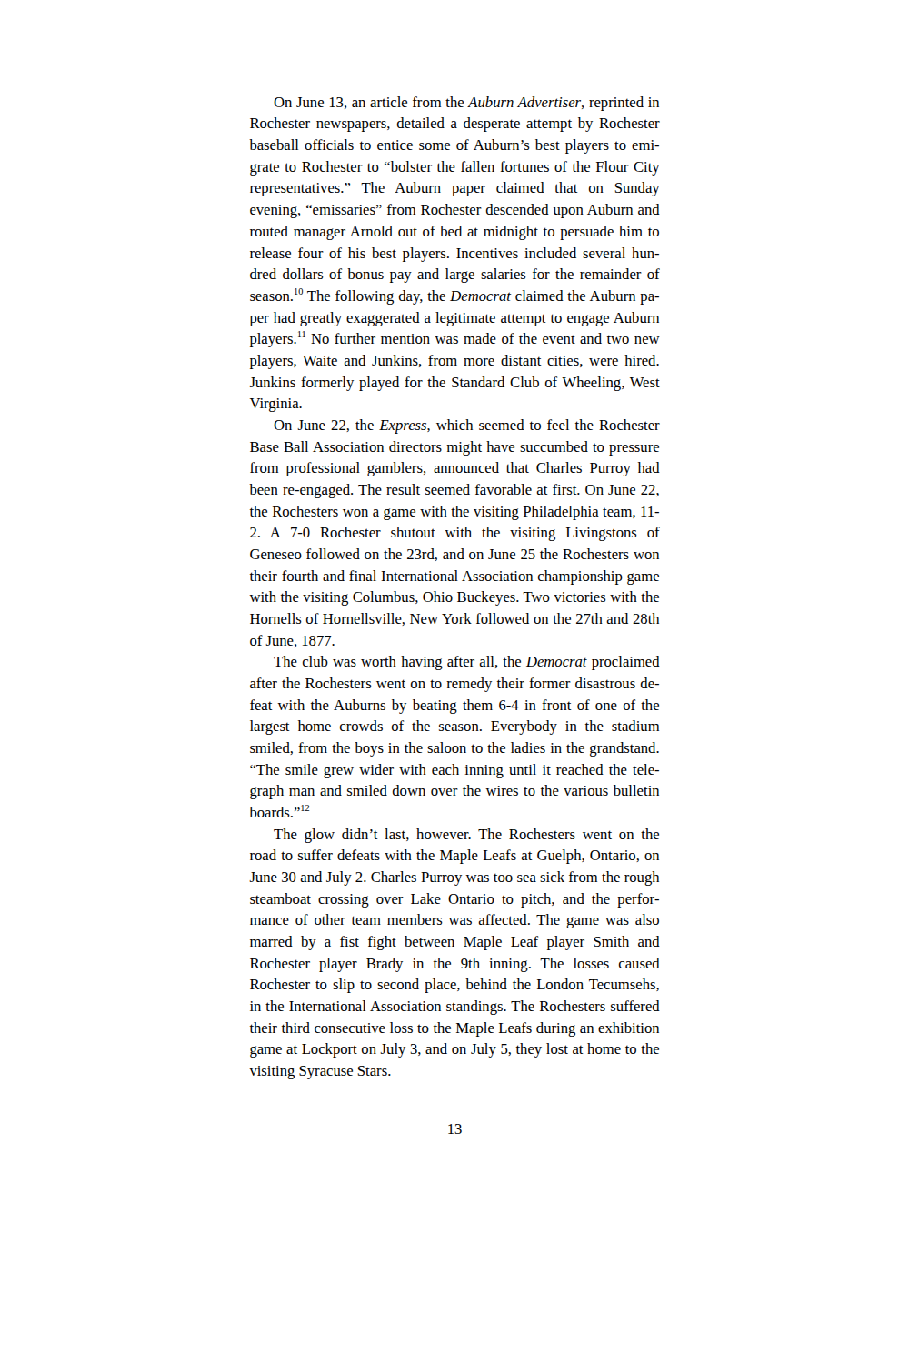On June 13, an article from the Auburn Advertiser, reprinted in Rochester newspapers, detailed a desperate attempt by Rochester baseball officials to entice some of Auburn’s best players to emigrate to Rochester to “bolster the fallen fortunes of the Flour City representatives.” The Auburn paper claimed that on Sunday evening, “emissaries” from Rochester descended upon Auburn and routed manager Arnold out of bed at midnight to persuade him to release four of his best players. Incentives included several hundred dollars of bonus pay and large salaries for the remainder of season.10 The following day, the Democrat claimed the Auburn paper had greatly exaggerated a legitimate attempt to engage Auburn players.11 No further mention was made of the event and two new players, Waite and Junkins, from more distant cities, were hired. Junkins formerly played for the Standard Club of Wheeling, West Virginia.
On June 22, the Express, which seemed to feel the Rochester Base Ball Association directors might have succumbed to pressure from professional gamblers, announced that Charles Purroy had been re-engaged. The result seemed favorable at first. On June 22, the Rochesters won a game with the visiting Philadelphia team, 11-2. A 7-0 Rochester shutout with the visiting Livingstons of Geneseo followed on the 23rd, and on June 25 the Rochesters won their fourth and final International Association championship game with the visiting Columbus, Ohio Buckeyes. Two victories with the Hornells of Hornellsville, New York followed on the 27th and 28th of June, 1877.
The club was worth having after all, the Democrat proclaimed after the Rochesters went on to remedy their former disastrous defeat with the Auburns by beating them 6-4 in front of one of the largest home crowds of the season. Everybody in the stadium smiled, from the boys in the saloon to the ladies in the grandstand. “The smile grew wider with each inning until it reached the telegraph man and smiled down over the wires to the various bulletin boards.”12
The glow didn’t last, however. The Rochesters went on the road to suffer defeats with the Maple Leafs at Guelph, Ontario, on June 30 and July 2. Charles Purroy was too sea sick from the rough steamboat crossing over Lake Ontario to pitch, and the performance of other team members was affected. The game was also marred by a fist fight between Maple Leaf player Smith and Rochester player Brady in the 9th inning. The losses caused Rochester to slip to second place, behind the London Tecumsehs, in the International Association standings. The Rochesters suffered their third consecutive loss to the Maple Leafs during an exhibition game at Lockport on July 3, and on July 5, they lost at home to the visiting Syracuse Stars.
13